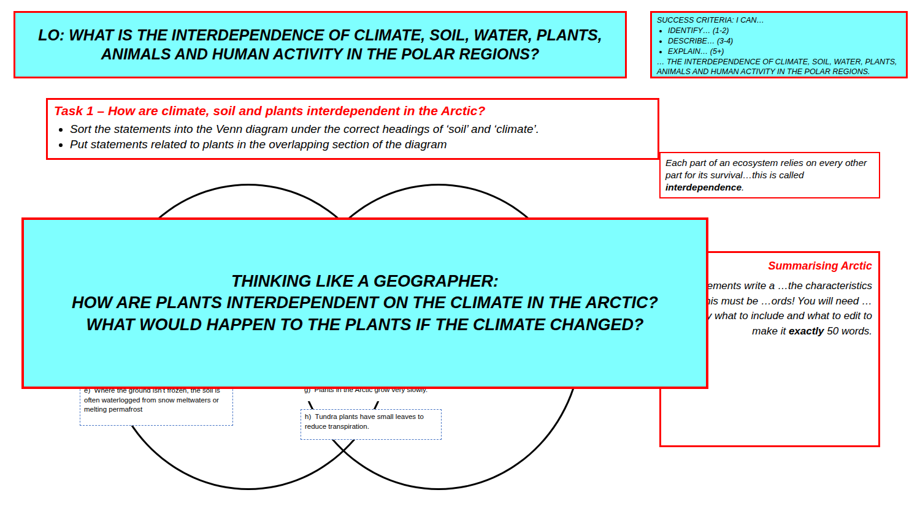LO: WHAT IS THE INTERDEPENDENCE OF CLIMATE, SOIL, WATER, PLANTS, ANIMALS AND HUMAN ACTIVITY IN THE POLAR REGIONS?
SUCCESS CRITERIA: I CAN…
IDENTIFY… (1-2)
DESCRIBE… (3-4)
EXPLAIN… (5+)
… THE INTERDEPENDENCE OF CLIMATE, SOIL, WATER, PLANTS, ANIMALS AND HUMAN ACTIVITY IN THE POLAR REGIONS.
Task 1 – How are climate, soil and plants interdependent in the Arctic?
Sort the statements into the Venn diagram under the correct headings of ‘soil’ and ‘climate’.
Put statements related to plants in the overlapping section of the diagram
Each part of an ecosystem relies on every other part for its survival…this is called interdependence.
e) Where the ground isn’t frozen, the soil is often waterlogged from snow meltwaters or melting permafrost
g) Plants in the Arctic grow very slowly.
h) Tundra plants have small leaves to reduce transpiration.
Summarising Arctic
…statements write a …the characteristics …a. This must be …ords! You will need …arefully what to include and what to edit to make it exactly 50 words.
THINKING LIKE A GEOGRAPHER:
HOW ARE PLANTS INTERDEPENDENT ON THE CLIMATE IN THE ARCTIC?
WHAT WOULD HAPPEN TO THE PLANTS IF THE CLIMATE CHANGED?